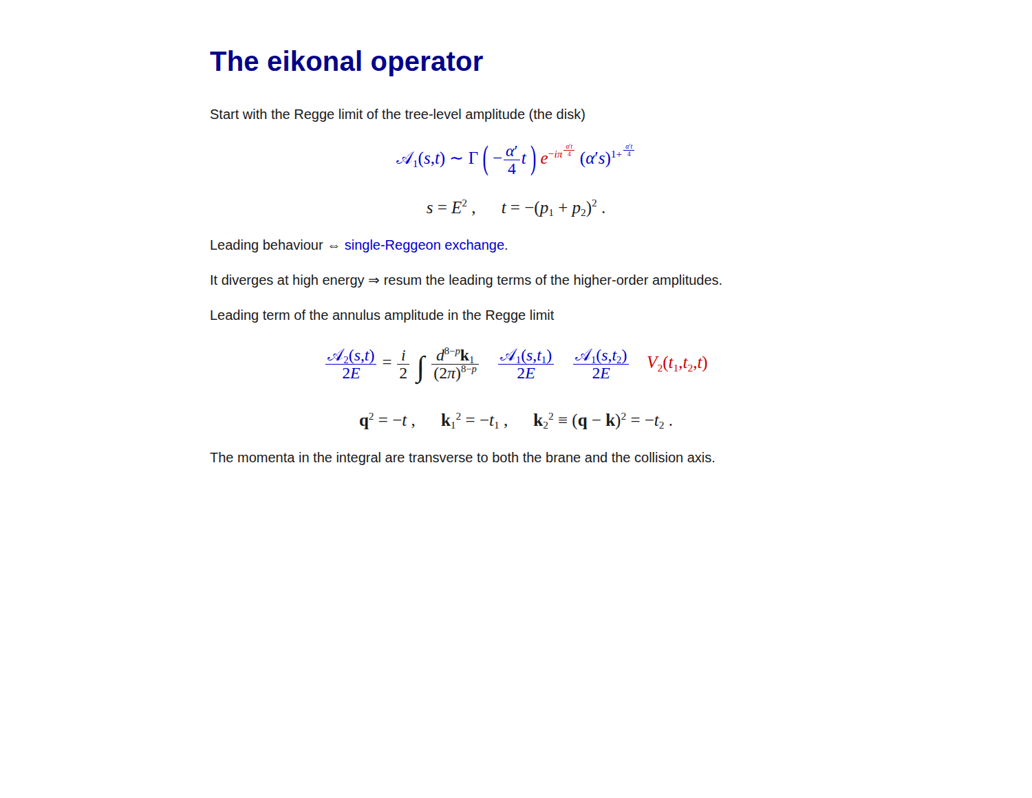The eikonal operator
Start with the Regge limit of the tree-level amplitude (the disk)
𝒜1(s,t) ∼ Γ ( −α′4 t ) e−iπ α′t 4 (α′s)1+α′t 4
s = E2 , t = −(p1 + p2)2 .
Leading behaviour ⇔ single-Reggeon exchange.
It diverges at high energy ⇒ resum the leading terms of the higher-order amplitudes.
Leading term of the annulus amplitude in the Regge limit
𝒜2(s,t) 2E = i 2 ∫ d8−pk1(2π)8−p 𝒜1(s,t1) 2E 𝒜1(s,t2) 2E V2(t1,t2,t)
q2 = −t , k12 = −t1 , k22 ≡ (q − k)2 = −t2 .
The momenta in the integral are transverse to both the brane and the collision axis.